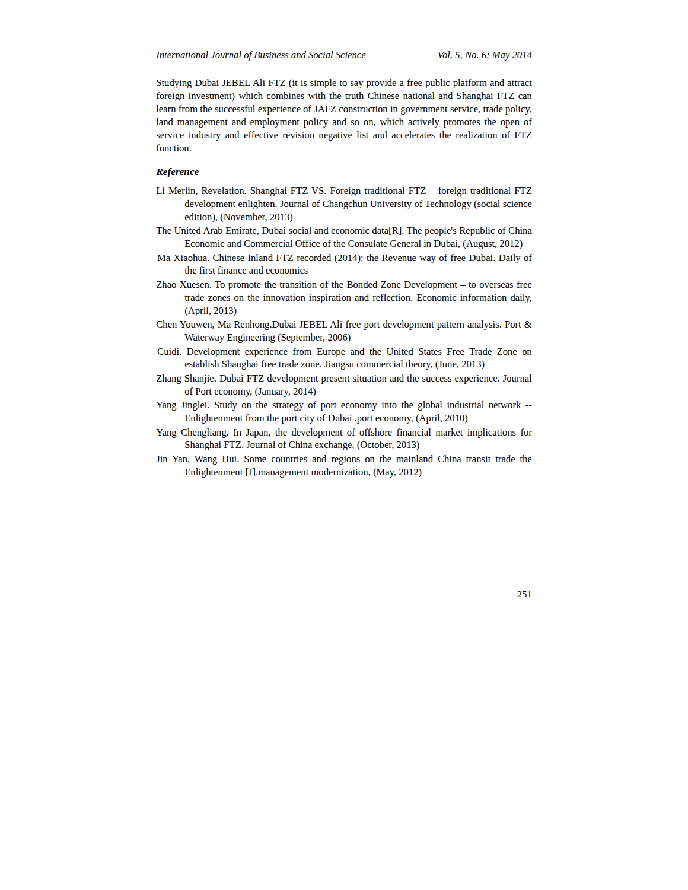International Journal of Business and Social Science Vol. 5, No. 6; May 2014
Studying Dubai JEBEL Ali FTZ (it is simple to say provide a free public platform and attract foreign investment) which combines with the truth Chinese national and Shanghai FTZ can learn from the successful experience of JAFZ construction in government service, trade policy, land management and employment policy and so on, which actively promotes the open of service industry and effective revision negative list and accelerates the realization of FTZ function.
Reference
Li Merlin, Revelation. Shanghai FTZ VS. Foreign traditional FTZ – foreign traditional FTZ development enlighten. Journal of Changchun University of Technology (social science edition), (November, 2013)
The United Arab Emirate, Dubai social and economic data[R]. The people's Republic of China Economic and Commercial Office of the Consulate General in Dubai, (August, 2012)
Ma Xiaohua. Chinese Inland FTZ recorded (2014): the Revenue way of free Dubai. Daily of the first finance and economics
Zhao Xuesen. To promote the transition of the Bonded Zone Development – to overseas free trade zones on the innovation inspiration and reflection. Economic information daily, (April, 2013)
Chen Youwen, Ma Renhong.Dubai JEBEL Ali free port development pattern analysis. Port & Waterway Engineering (September, 2006)
Cuidi. Development experience from Europe and the United States Free Trade Zone on establish Shanghai free trade zone. Jiangsu commercial theory, (June, 2013)
Zhang Shanjie. Dubai FTZ development present situation and the success experience. Journal of Port economy, (January, 2014)
Yang Jinglei. Study on the strategy of port economy into the global industrial network -- Enlightenment from the port city of Dubai .port economy, (April, 2010)
Yang Chengliang. In Japan, the development of offshore financial market implications for Shanghai FTZ. Journal of China exchange, (October, 2013)
Jin Yan, Wang Hui. Some countries and regions on the mainland China transit trade the Enlightenment [J].management modernization, (May, 2012)
251